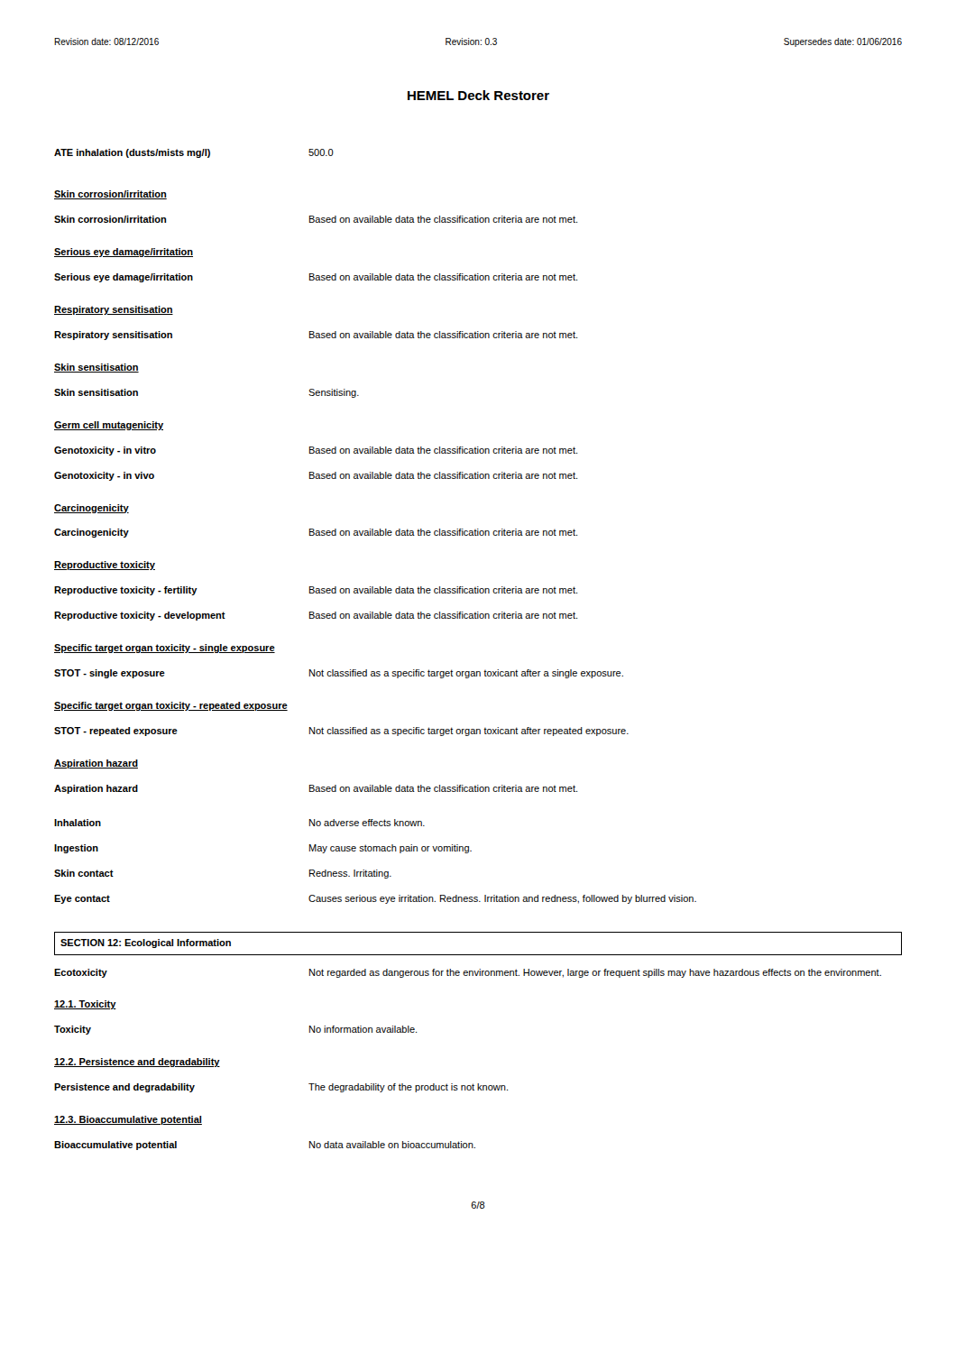Revision date: 08/12/2016 Revision: 0.3 Supersedes date: 01/06/2016
HEMEL Deck Restorer
| ATE inhalation (dusts/mists mg/l) | 500.0 |
| Skin corrosion/irritation | |
| Skin corrosion/irritation | Based on available data the classification criteria are not met. |
| Serious eye damage/irritation | |
| Serious eye damage/irritation | Based on available data the classification criteria are not met. |
| Respiratory sensitisation | |
| Respiratory sensitisation | Based on available data the classification criteria are not met. |
| Skin sensitisation | |
| Skin sensitisation | Sensitising. |
| Germ cell mutagenicity | |
| Genotoxicity - in vitro | Based on available data the classification criteria are not met. |
| Genotoxicity - in vivo | Based on available data the classification criteria are not met. |
| Carcinogenicity | |
| Carcinogenicity | Based on available data the classification criteria are not met. |
| Reproductive toxicity | |
| Reproductive toxicity - fertility | Based on available data the classification criteria are not met. |
| Reproductive toxicity - development | Based on available data the classification criteria are not met. |
| Specific target organ toxicity - single exposure |
| STOT - single exposure | Not classified as a specific target organ toxicant after a single exposure. |
| Specific target organ toxicity - repeated exposure |
| STOT - repeated exposure | Not classified as a specific target organ toxicant after repeated exposure. |
| Aspiration hazard | |
| Aspiration hazard | Based on available data the classification criteria are not met. |
| Inhalation | No adverse effects known. |
| Ingestion | May cause stomach pain or vomiting. |
| Skin contact | Redness. Irritating. |
| Eye contact | Causes serious eye irritation. Redness. Irritation and redness, followed by blurred vision. |
SECTION 12: Ecological Information
| Ecotoxicity | Not regarded as dangerous for the environment. However, large or frequent spills may have hazardous effects on the environment. |
| 12.1. Toxicity |
| Toxicity | No information available. |
| 12.2. Persistence and degradability |
| Persistence and degradability | The degradability of the product is not known. |
| 12.3. Bioaccumulative potential |
| Bioaccumulative potential | No data available on bioaccumulation. |
6/8